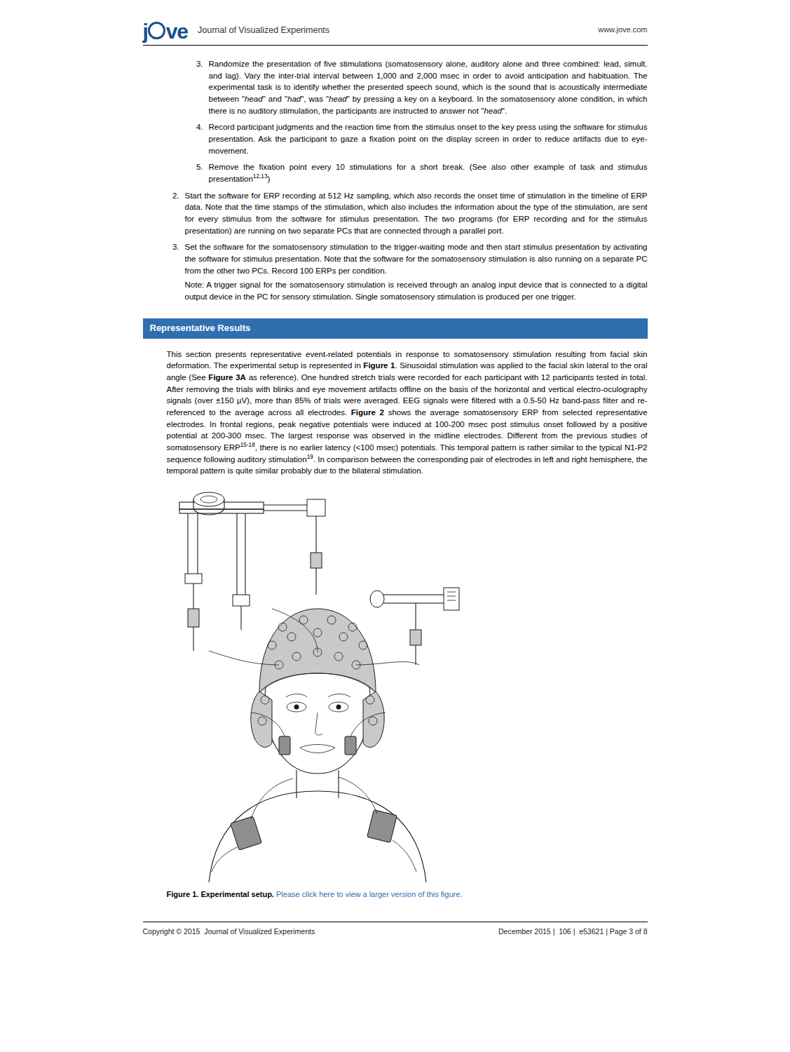j ve
Journal of Visualized Experiments
www.jove.com
3. Randomize the presentation of five stimulations (somatosensory alone, auditory alone and three combined: lead, simult. and lag). Vary the inter-trial interval between 1,000 and 2,000 msec in order to avoid anticipation and habituation. The experimental task is to identify whether the presented speech sound, which is the sound that is acoustically intermediate between "head" and "had", was "head" by pressing a key on a keyboard. In the somatosensory alone condition, in which there is no auditory stimulation, the participants are instructed to answer not "head".
4. Record participant judgments and the reaction time from the stimulus onset to the key press using the software for stimulus presentation. Ask the participant to gaze a fixation point on the display screen in order to reduce artifacts due to eye-movement.
5. Remove the fixation point every 10 stimulations for a short break. (See also other example of task and stimulus presentation12,13)
2. Start the software for ERP recording at 512 Hz sampling, which also records the onset time of stimulation in the timeline of ERP data. Note that the time stamps of the stimulation, which also includes the information about the type of the stimulation, are sent for every stimulus from the software for stimulus presentation. The two programs (for ERP recording and for the stimulus presentation) are running on two separate PCs that are connected through a parallel port.
3. Set the software for the somatosensory stimulation to the trigger-waiting mode and then start stimulus presentation by activating the software for stimulus presentation. Note that the software for the somatosensory stimulation is also running on a separate PC from the other two PCs. Record 100 ERPs per condition. Note: A trigger signal for the somatosensory stimulation is received through an analog input device that is connected to a digital output device in the PC for sensory stimulation. Single somatosensory stimulation is produced per one trigger.
Representative Results
This section presents representative event-related potentials in response to somatosensory stimulation resulting from facial skin deformation. The experimental setup is represented in Figure 1. Sinusoidal stimulation was applied to the facial skin lateral to the oral angle (See Figure 3A as reference). One hundred stretch trials were recorded for each participant with 12 participants tested in total. After removing the trials with blinks and eye movement artifacts offline on the basis of the horizontal and vertical electro-oculography signals (over ±150 µV), more than 85% of trials were averaged. EEG signals were filtered with a 0.5-50 Hz band-pass filter and re-referenced to the average across all electrodes. Figure 2 shows the average somatosensory ERP from selected representative electrodes. In frontal regions, peak negative potentials were induced at 100-200 msec post stimulus onset followed by a positive potential at 200-300 msec. The largest response was observed in the midline electrodes. Different from the previous studies of somatosensory ERP15-18, there is no earlier latency (<100 msec) potentials. This temporal pattern is rather similar to the typical N1-P2 sequence following auditory stimulation19. In comparison between the corresponding pair of electrodes in left and right hemisphere, the temporal pattern is quite similar probably due to the bilateral stimulation.
Figure 1. Experimental setup. Please click here to view a larger version of this figure.
Copyright © 2015 Journal of Visualized Experiments
December 2015 | 106 | e53621 | Page 3 of 8